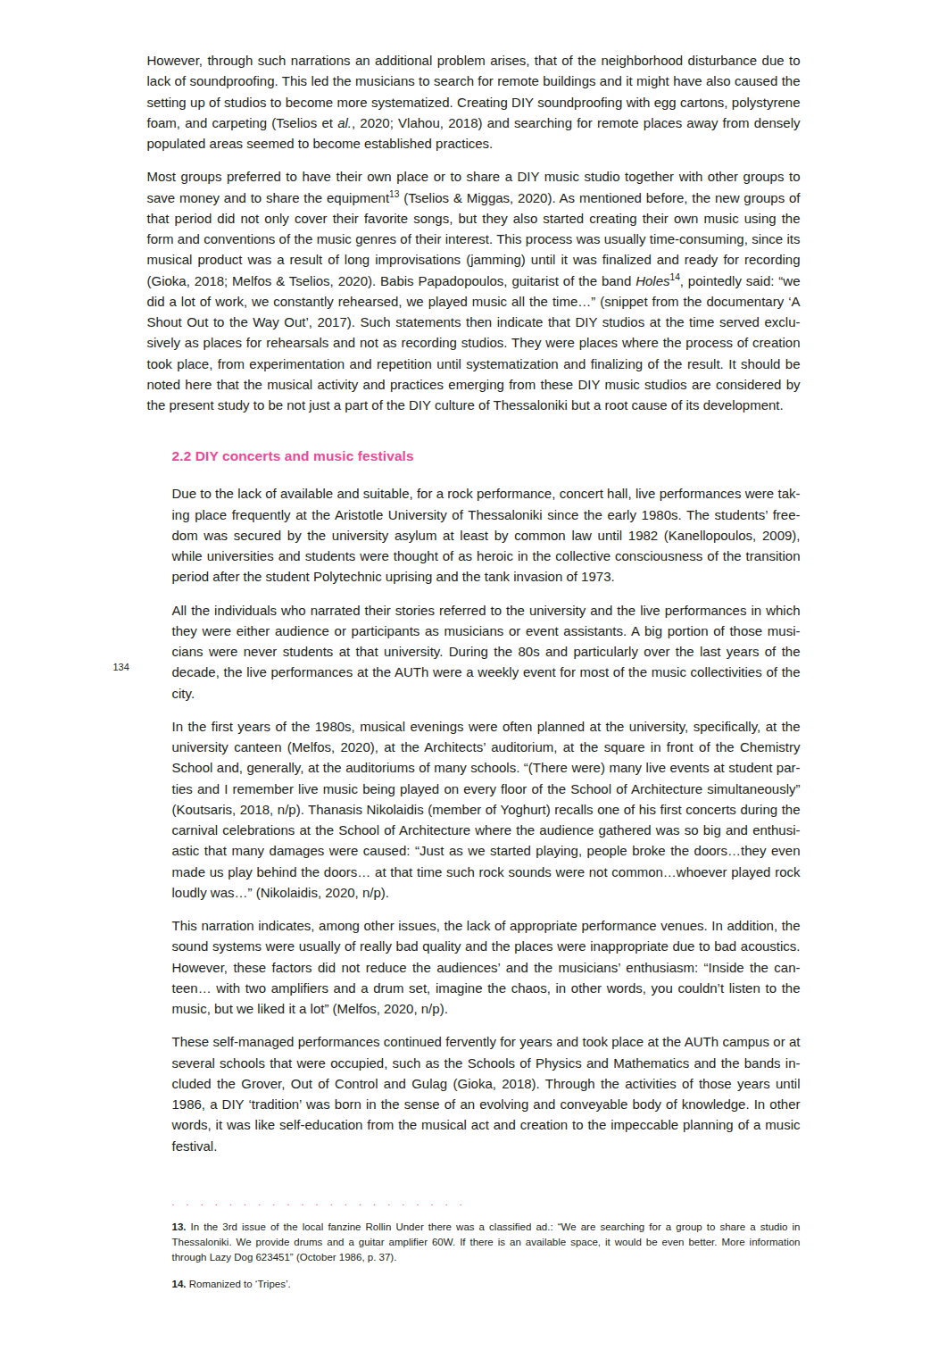However, through such narrations an additional problem arises, that of the neighborhood disturbance due to lack of soundproofing. This led the musicians to search for remote buildings and it might have also caused the setting up of studios to become more systematized. Creating DIY soundproofing with egg cartons, polystyrene foam, and carpeting (Tselios et al., 2020; Vlahou, 2018) and searching for remote places away from densely populated areas seemed to become established practices.
Most groups preferred to have their own place or to share a DIY music studio together with other groups to save money and to share the equipment13 (Tselios & Miggas, 2020). As mentioned before, the new groups of that period did not only cover their favorite songs, but they also started creating their own music using the form and conventions of the music genres of their interest. This process was usually time-consuming, since its musical product was a result of long improvisations (jamming) until it was finalized and ready for recording (Gioka, 2018; Melfos & Tselios, 2020). Babis Papadopoulos, guitarist of the band Holes14, pointedly said: “we did a lot of work, we constantly rehearsed, we played music all the time…” (snippet from the documentary ‘A Shout Out to the Way Out’, 2017). Such statements then indicate that DIY studios at the time served exclusively as places for rehearsals and not as recording studios. They were places where the process of creation took place, from experimentation and repetition until systematization and finalizing of the result. It should be noted here that the musical activity and practices emerging from these DIY music studios are considered by the present study to be not just a part of the DIY culture of Thessaloniki but a root cause of its development.
2.2 DIY concerts and music festivals
Due to the lack of available and suitable, for a rock performance, concert hall, live performances were taking place frequently at the Aristotle University of Thessaloniki since the early 1980s. The students’ freedom was secured by the university asylum at least by common law until 1982 (Kanellopoulos, 2009), while universities and students were thought of as heroic in the collective consciousness of the transition period after the student Polytechnic uprising and the tank invasion of 1973.
All the individuals who narrated their stories referred to the university and the live performances in which they were either audience or participants as musicians or event assistants. A big portion of those musicians were never students at that university. During the 80s and particularly over the last years of the decade, the live performances at the AUTh were a weekly event for most of the music collectivities of the city.
In the first years of the 1980s, musical evenings were often planned at the university, specifically, at the university canteen (Melfos, 2020), at the Architects’ auditorium, at the square in front of the Chemistry School and, generally, at the auditoriums of many schools. “(There were) many live events at student parties and I remember live music being played on every floor of the School of Architecture simultaneously” (Koutsaris, 2018, n/p). Thanasis Nikolaidis (member of Yoghurt) recalls one of his first concerts during the carnival celebrations at the School of Architecture where the audience gathered was so big and enthusiastic that many damages were caused: “Just as we started playing, people broke the doors…they even made us play behind the doors… at that time such rock sounds were not common…whoever played rock loudly was…” (Nikolaidis, 2020, n/p).
This narration indicates, among other issues, the lack of appropriate performance venues. In addition, the sound systems were usually of really bad quality and the places were inappropriate due to bad acoustics. However, these factors did not reduce the audiences’ and the musicians’ enthusiasm: “Inside the canteen… with two amplifiers and a drum set, imagine the chaos, in other words, you couldn’t listen to the music, but we liked it a lot” (Melfos, 2020, n/p).
These self-managed performances continued fervently for years and took place at the AUTh campus or at several schools that were occupied, such as the Schools of Physics and Mathematics and the bands included the Grover, Out of Control and Gulag (Gioka, 2018). Through the activities of those years until 1986, a DIY ‘tradition’ was born in the sense of an evolving and conveyable body of knowledge. In other words, it was like self-education from the musical act and creation to the impeccable planning of a music festival.
134
. . . . . . . . . . . . . . . . . . . . .
13. In the 3rd issue of the local fanzine Rollin Under there was a classified ad.: “We are searching for a group to share a studio in Thessaloniki. We provide drums and a guitar amplifier 60W. If there is an available space, it would be even better. More information through Lazy Dog 623451” (October 1986, p. 37).
14. Romanized to ‘Tripes’.